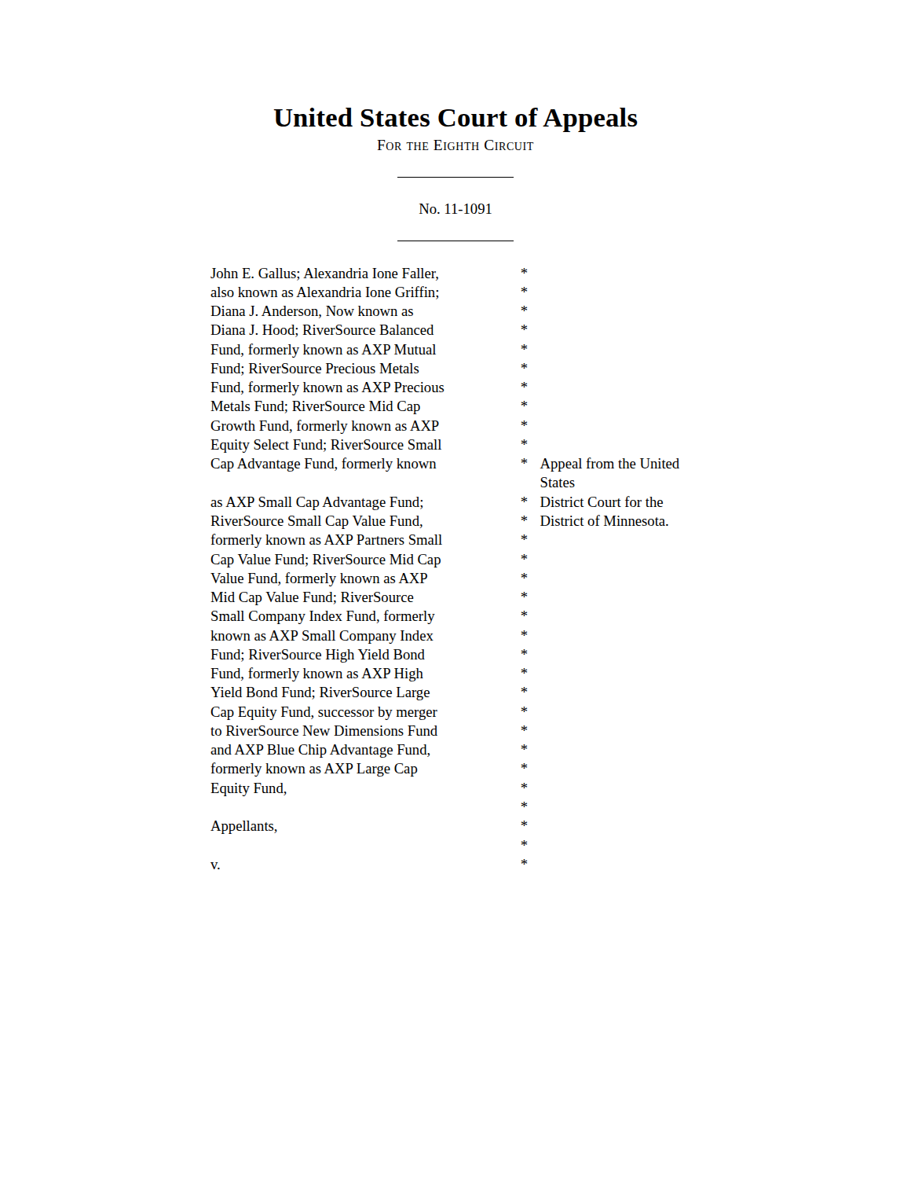United States Court of Appeals
For the Eighth Circuit
No. 11-1091
| John E. Gallus; Alexandria Ione Faller, | * | |
| also known as Alexandria Ione Griffin; | * | |
| Diana J. Anderson, Now known as | * | |
| Diana J. Hood; RiverSource Balanced | * | |
| Fund, formerly known as AXP Mutual | * | |
| Fund; RiverSource Precious Metals | * | |
| Fund, formerly known as AXP Precious | * | |
| Metals Fund; RiverSource Mid Cap | * | |
| Growth Fund, formerly known as AXP | * | |
| Equity Select Fund; RiverSource Small | * | |
| Cap Advantage Fund, formerly known | * | Appeal from the United States |
| as AXP Small Cap Advantage Fund; | * | District Court for the |
| RiverSource Small Cap Value Fund, | * | District of Minnesota. |
| formerly known as AXP Partners Small | * | |
| Cap Value Fund; RiverSource Mid Cap | * | |
| Value Fund, formerly known as AXP | * | |
| Mid Cap Value Fund; RiverSource | * | |
| Small Company Index Fund, formerly | * | |
| known as AXP Small Company Index | * | |
| Fund; RiverSource High Yield Bond | * | |
| Fund, formerly known as AXP High | * | |
| Yield Bond Fund; RiverSource Large | * | |
| Cap Equity Fund, successor by merger | * | |
| to RiverSource New Dimensions Fund | * | |
| and AXP Blue Chip Advantage Fund, | * | |
| formerly known as AXP Large Cap | * | |
| Equity Fund, | * | |
| | * | |
| Appellants, | * | |
| | * | |
| v. | * | |